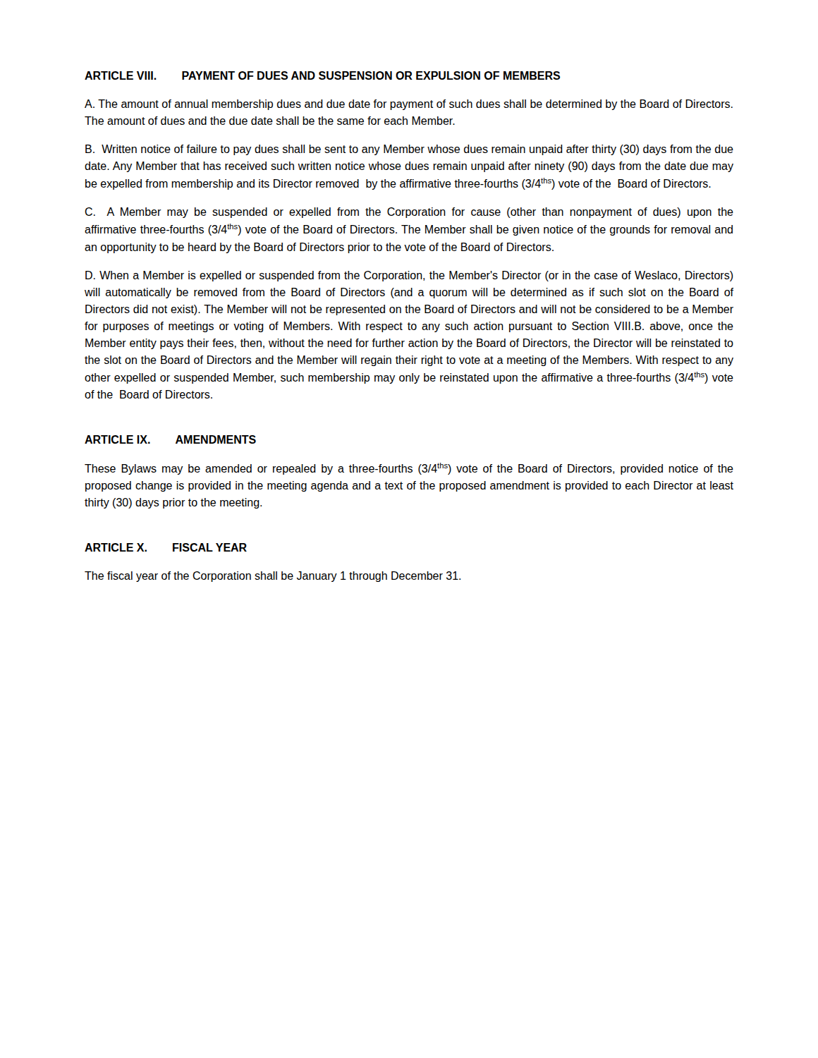ARTICLE VIII. PAYMENT OF DUES AND SUSPENSION OR EXPULSION OF MEMBERS
A. The amount of annual membership dues and due date for payment of such dues shall be determined by the Board of Directors. The amount of dues and the due date shall be the same for each Member.
B. Written notice of failure to pay dues shall be sent to any Member whose dues remain unpaid after thirty (30) days from the due date. Any Member that has received such written notice whose dues remain unpaid after ninety (90) days from the date due may be expelled from membership and its Director removed by the affirmative three-fourths (3/4ths) vote of the Board of Directors.
C. A Member may be suspended or expelled from the Corporation for cause (other than nonpayment of dues) upon the affirmative three-fourths (3/4ths) vote of the Board of Directors. The Member shall be given notice of the grounds for removal and an opportunity to be heard by the Board of Directors prior to the vote of the Board of Directors.
D. When a Member is expelled or suspended from the Corporation, the Member's Director (or in the case of Weslaco, Directors) will automatically be removed from the Board of Directors (and a quorum will be determined as if such slot on the Board of Directors did not exist). The Member will not be represented on the Board of Directors and will not be considered to be a Member for purposes of meetings or voting of Members. With respect to any such action pursuant to Section VIII.B. above, once the Member entity pays their fees, then, without the need for further action by the Board of Directors, the Director will be reinstated to the slot on the Board of Directors and the Member will regain their right to vote at a meeting of the Members. With respect to any other expelled or suspended Member, such membership may only be reinstated upon the affirmative a three-fourths (3/4ths) vote of the Board of Directors.
ARTICLE IX. AMENDMENTS
These Bylaws may be amended or repealed by a three-fourths (3/4ths) vote of the Board of Directors, provided notice of the proposed change is provided in the meeting agenda and a text of the proposed amendment is provided to each Director at least thirty (30) days prior to the meeting.
ARTICLE X. FISCAL YEAR
The fiscal year of the Corporation shall be January 1 through December 31.